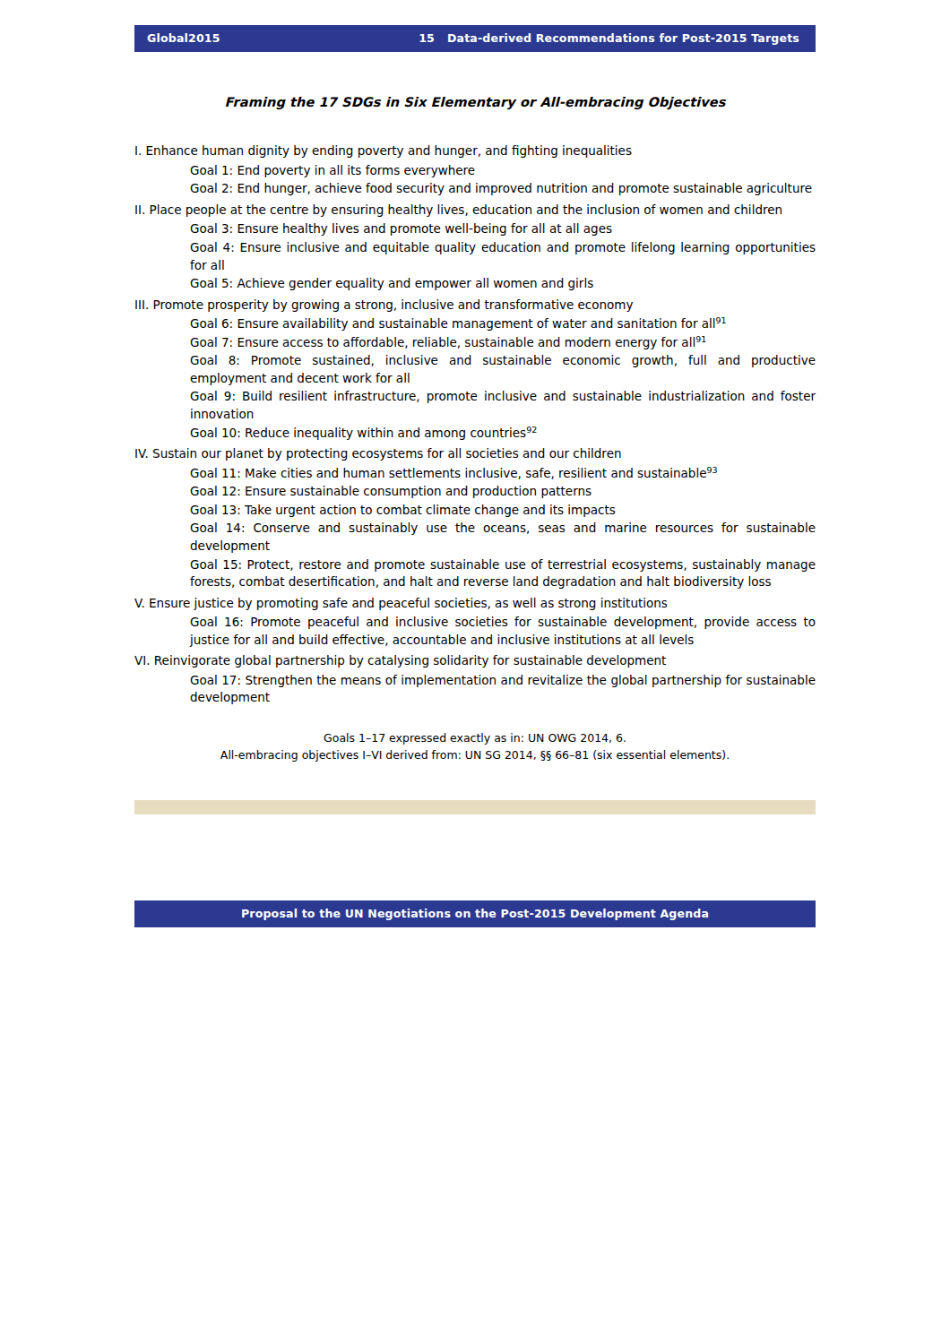Global2015 15 Data-derived Recommendations for Post-2015 Targets
Framing the 17 SDGs in Six Elementary or All-embracing Objectives
I. Enhance human dignity by ending poverty and hunger, and fighting inequalities
Goal 1: End poverty in all its forms everywhere
Goal 2: End hunger, achieve food security and improved nutrition and promote sustainable agriculture
II. Place people at the centre by ensuring healthy lives, education and the inclusion of women and children
Goal 3: Ensure healthy lives and promote well-being for all at all ages
Goal 4: Ensure inclusive and equitable quality education and promote lifelong learning opportunities for all
Goal 5: Achieve gender equality and empower all women and girls
III. Promote prosperity by growing a strong, inclusive and transformative economy
Goal 6: Ensure availability and sustainable management of water and sanitation for all91
Goal 7: Ensure access to affordable, reliable, sustainable and modern energy for all91
Goal 8: Promote sustained, inclusive and sustainable economic growth, full and productive employment and decent work for all
Goal 9: Build resilient infrastructure, promote inclusive and sustainable industrialization and foster innovation
Goal 10: Reduce inequality within and among countries92
IV. Sustain our planet by protecting ecosystems for all societies and our children
Goal 11: Make cities and human settlements inclusive, safe, resilient and sustainable93
Goal 12: Ensure sustainable consumption and production patterns
Goal 13: Take urgent action to combat climate change and its impacts
Goal 14: Conserve and sustainably use the oceans, seas and marine resources for sustainable development
Goal 15: Protect, restore and promote sustainable use of terrestrial ecosystems, sustainably manage forests, combat desertification, and halt and reverse land degradation and halt biodiversity loss
V. Ensure justice by promoting safe and peaceful societies, as well as strong institutions
Goal 16: Promote peaceful and inclusive societies for sustainable development, provide access to justice for all and build effective, accountable and inclusive institutions at all levels
VI. Reinvigorate global partnership by catalysing solidarity for sustainable development
Goal 17: Strengthen the means of implementation and revitalize the global partnership for sustainable development
Goals 1–17 expressed exactly as in: UN OWG 2014, 6.
All-embracing objectives I–VI derived from: UN SG 2014, §§ 66–81 (six essential elements).
Proposal to the UN Negotiations on the Post-2015 Development Agenda